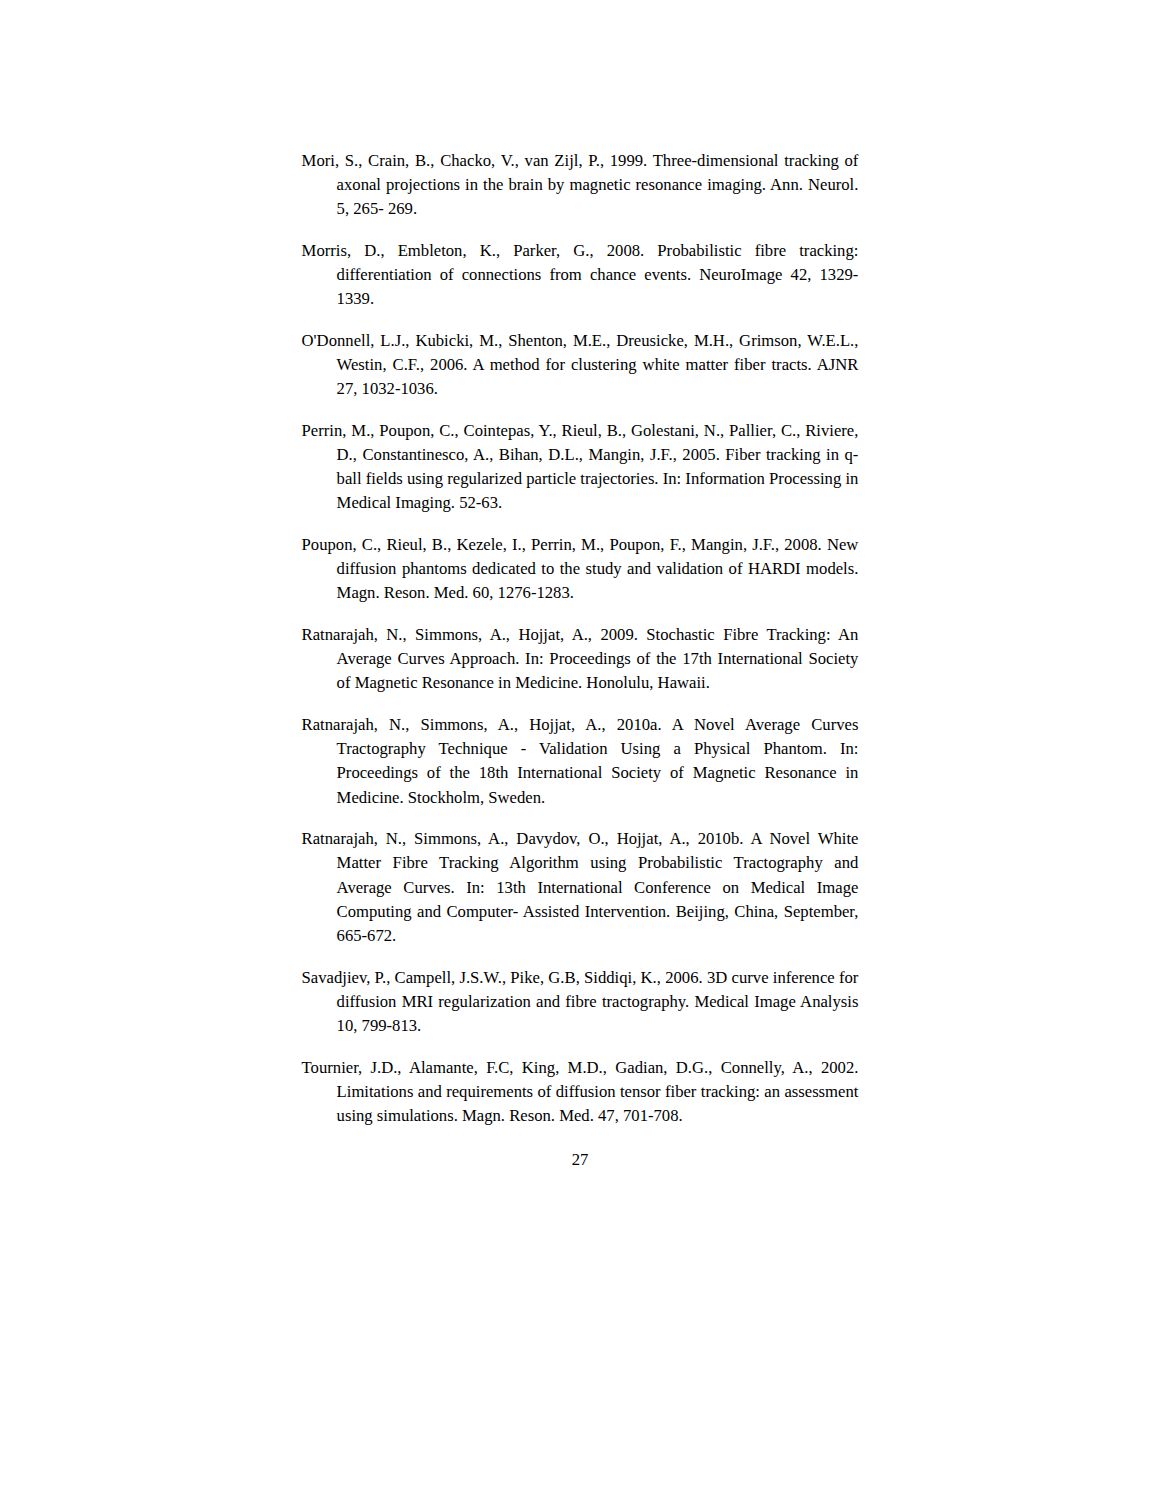Mori, S., Crain, B., Chacko, V., van Zijl, P., 1999. Three-dimensional tracking of axonal projections in the brain by magnetic resonance imaging. Ann. Neurol. 5, 265- 269.
Morris, D., Embleton, K., Parker, G., 2008. Probabilistic fibre tracking: differentiation of connections from chance events. NeuroImage 42, 1329-1339.
O'Donnell, L.J., Kubicki, M., Shenton, M.E., Dreusicke, M.H., Grimson, W.E.L., Westin, C.F., 2006. A method for clustering white matter fiber tracts. AJNR 27, 1032-1036.
Perrin, M., Poupon, C., Cointepas, Y., Rieul, B., Golestani, N., Pallier, C., Riviere, D., Constantinesco, A., Bihan, D.L., Mangin, J.F., 2005. Fiber tracking in q-ball fields using regularized particle trajectories. In: Information Processing in Medical Imaging. 52-63.
Poupon, C., Rieul, B., Kezele, I., Perrin, M., Poupon, F., Mangin, J.F., 2008. New diffusion phantoms dedicated to the study and validation of HARDI models. Magn. Reson. Med. 60, 1276-1283.
Ratnarajah, N., Simmons, A., Hojjat, A., 2009. Stochastic Fibre Tracking: An Average Curves Approach. In: Proceedings of the 17th International Society of Magnetic Resonance in Medicine. Honolulu, Hawaii.
Ratnarajah, N., Simmons, A., Hojjat, A., 2010a. A Novel Average Curves Tractography Technique - Validation Using a Physical Phantom. In: Proceedings of the 18th International Society of Magnetic Resonance in Medicine. Stockholm, Sweden.
Ratnarajah, N., Simmons, A., Davydov, O., Hojjat, A., 2010b. A Novel White Matter Fibre Tracking Algorithm using Probabilistic Tractography and Average Curves. In: 13th International Conference on Medical Image Computing and Computer- Assisted Intervention. Beijing, China, September, 665-672.
Savadjiev, P., Campell, J.S.W., Pike, G.B, Siddiqi, K., 2006. 3D curve inference for diffusion MRI regularization and fibre tractography. Medical Image Analysis 10, 799-813.
Tournier, J.D., Alamante, F.C, King, M.D., Gadian, D.G., Connelly, A., 2002. Limitations and requirements of diffusion tensor fiber tracking: an assessment using simulations. Magn. Reson. Med. 47, 701-708.
27